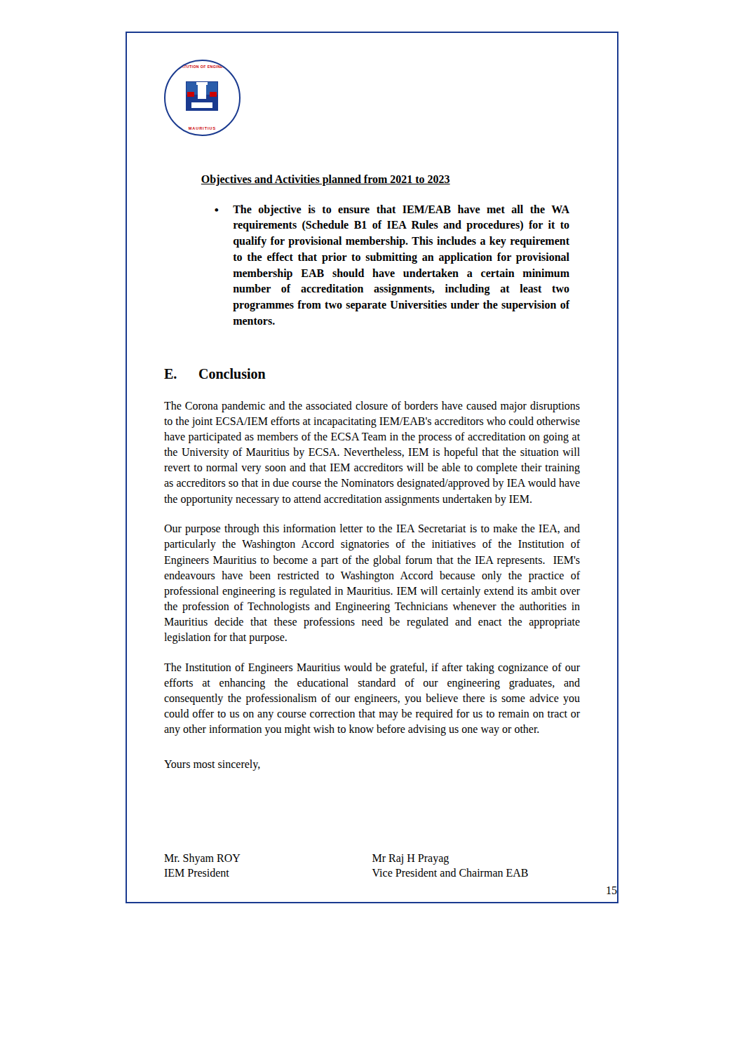INSTITUTION OF ENGINEERS
MAURITIUS
Objectives and Activities planned from 2021 to 2023
The objective is to ensure that IEM/EAB have met all the WA requirements (Schedule B1 of IEA Rules and procedures) for it to qualify for provisional membership. This includes a key requirement to the effect that prior to submitting an application for provisional membership EAB should have undertaken a certain minimum number of accreditation assignments, including at least two programmes from two separate Universities under the supervision of mentors.
E. Conclusion
The Corona pandemic and the associated closure of borders have caused major disruptions to the joint ECSA/IEM efforts at incapacitating IEM/EAB's accreditors who could otherwise have participated as members of the ECSA Team in the process of accreditation on going at the University of Mauritius by ECSA. Nevertheless, IEM is hopeful that the situation will revert to normal very soon and that IEM accreditors will be able to complete their training as accreditors so that in due course the Nominators designated/approved by IEA would have the opportunity necessary to attend accreditation assignments undertaken by IEM.
Our purpose through this information letter to the IEA Secretariat is to make the IEA, and particularly the Washington Accord signatories of the initiatives of the Institution of Engineers Mauritius to become a part of the global forum that the IEA represents. IEM's endeavours have been restricted to Washington Accord because only the practice of professional engineering is regulated in Mauritius. IEM will certainly extend its ambit over the profession of Technologists and Engineering Technicians whenever the authorities in Mauritius decide that these professions need be regulated and enact the appropriate legislation for that purpose.
The Institution of Engineers Mauritius would be grateful, if after taking cognizance of our efforts at enhancing the educational standard of our engineering graduates, and consequently the professionalism of our engineers, you believe there is some advice you could offer to us on any course correction that may be required for us to remain on tract or any other information you might wish to know before advising us one way or other.
Yours most sincerely,
Mr. Shyam ROY
IEM President
Mr Raj H Prayag
Vice President and Chairman EAB
15